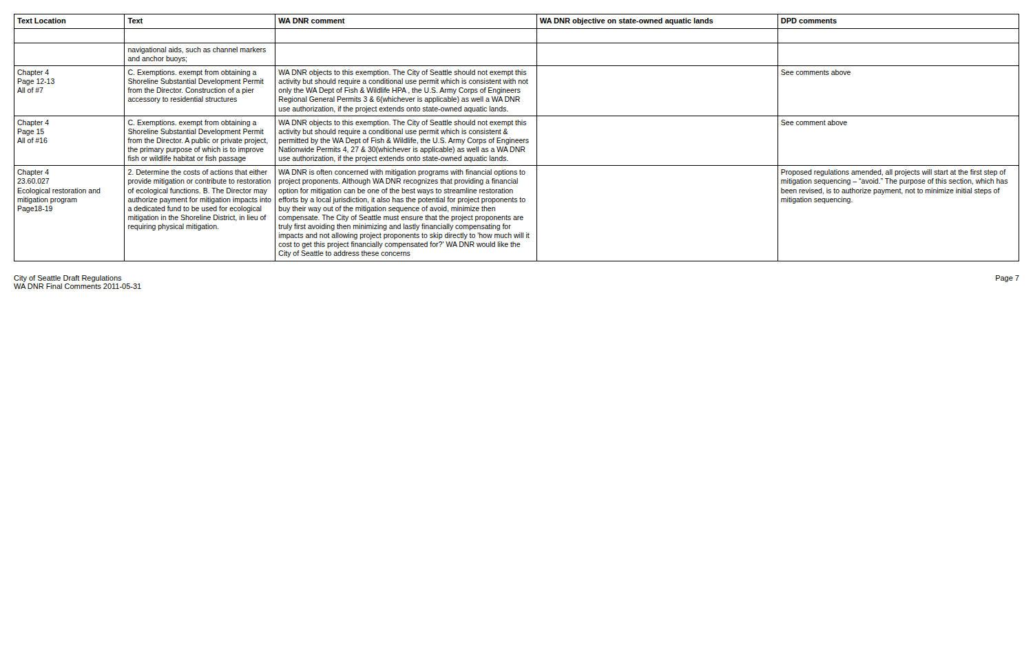| Text Location | Text | WA DNR comment | WA DNR objective on state-owned aquatic lands | DPD comments |
| --- | --- | --- | --- | --- |
| | navigational aids, such as channel markers and anchor buoys; | | | |
| Chapter 4 Page 12-13 All of #7 | C. Exemptions. exempt from obtaining a Shoreline Substantial Development Permit from the Director. Construction of a pier accessory to residential structures | WA DNR objects to this exemption. The City of Seattle should not exempt this activity but should require a conditional use permit which is consistent with not only the WA Dept of Fish & Wildlife HPA , the U.S. Army Corps of Engineers Regional General Permits 3 & 6(whichever is applicable) as well a WA DNR use authorization, if the project extends onto state-owned aquatic lands. | | See comments above |
| Chapter 4 Page 15 All of #16 | C. Exemptions. exempt from obtaining a Shoreline Substantial Development Permit from the Director. A public or private project, the primary purpose of which is to improve fish or wildlife habitat or fish passage | WA DNR objects to this exemption. The City of Seattle should not exempt this activity but should require a conditional use permit which is consistent & permitted by the WA Dept of Fish & Wildlife, the U.S. Army Corps of Engineers Nationwide Permits 4, 27 & 30(whichever is applicable) as well as a WA DNR use authorization, if the project extends onto state-owned aquatic lands. | | See comment above |
| Chapter 4 23.60.027 Ecological restoration and mitigation program Page18-19 | 2. Determine the costs of actions that either provide mitigation or contribute to restoration of ecological functions. B. The Director may authorize payment for mitigation impacts into a dedicated fund to be used for ecological mitigation in the Shoreline District, in lieu of requiring physical mitigation. | WA DNR is often concerned with mitigation programs with financial options to project proponents. Although WA DNR recognizes that providing a financial option for mitigation can be one of the best ways to streamline restoration efforts by a local jurisdiction, it also has the potential for project proponents to buy their way out of the mitigation sequence of avoid, minimize then compensate. The City of Seattle must ensure that the project proponents are truly first avoiding then minimizing and lastly financially compensating for impacts and not allowing project proponents to skip directly to 'how much will it cost to get this project financially compensated for?' WA DNR would like the City of Seattle to address these concerns | | Proposed regulations amended, all projects will start at the first step of mitigation sequencing – “avoid.” The purpose of this section, which has been revised, is to authorize payment, not to minimize initial steps of mitigation sequencing. |
City of Seattle Draft Regulations
WA DNR Final Comments 2011-05-31
Page 7